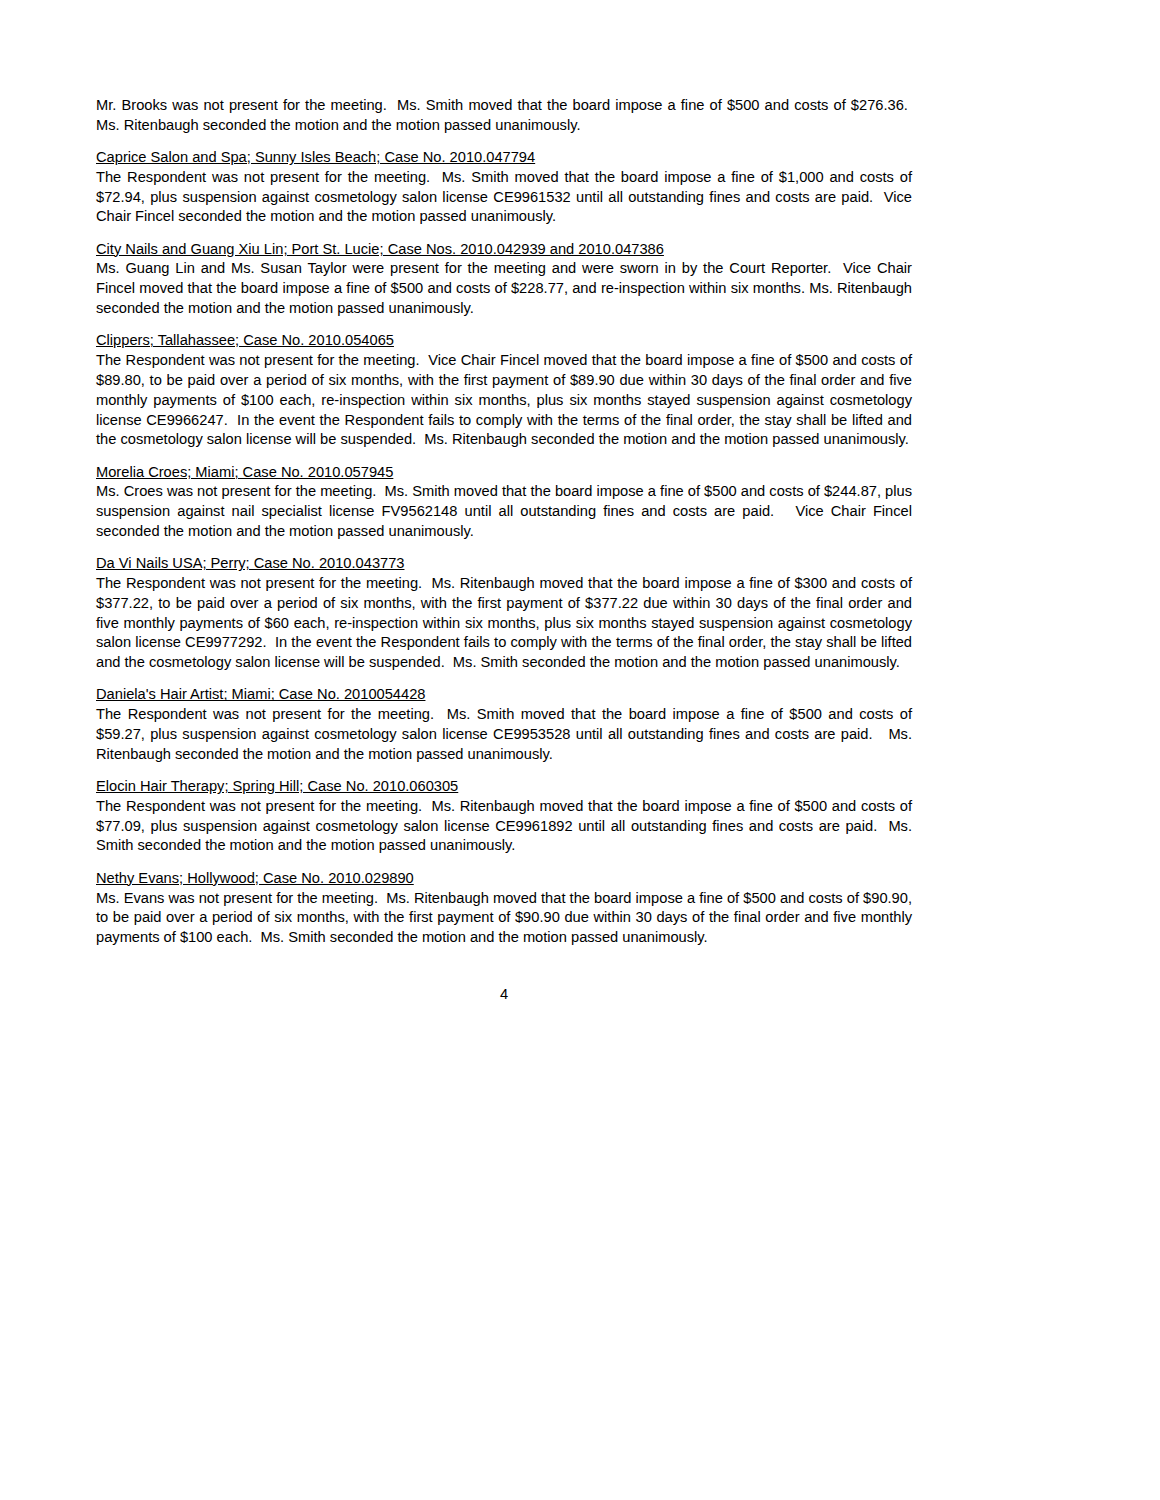Mr. Brooks was not present for the meeting. Ms. Smith moved that the board impose a fine of $500 and costs of $276.36. Ms. Ritenbaugh seconded the motion and the motion passed unanimously.
Caprice Salon and Spa; Sunny Isles Beach; Case No. 2010.047794
The Respondent was not present for the meeting. Ms. Smith moved that the board impose a fine of $1,000 and costs of $72.94, plus suspension against cosmetology salon license CE9961532 until all outstanding fines and costs are paid. Vice Chair Fincel seconded the motion and the motion passed unanimously.
City Nails and Guang Xiu Lin; Port St. Lucie; Case Nos. 2010.042939 and 2010.047386
Ms. Guang Lin and Ms. Susan Taylor were present for the meeting and were sworn in by the Court Reporter. Vice Chair Fincel moved that the board impose a fine of $500 and costs of $228.77, and re-inspection within six months. Ms. Ritenbaugh seconded the motion and the motion passed unanimously.
Clippers; Tallahassee; Case No. 2010.054065
The Respondent was not present for the meeting. Vice Chair Fincel moved that the board impose a fine of $500 and costs of $89.80, to be paid over a period of six months, with the first payment of $89.90 due within 30 days of the final order and five monthly payments of $100 each, re-inspection within six months, plus six months stayed suspension against cosmetology license CE9966247. In the event the Respondent fails to comply with the terms of the final order, the stay shall be lifted and the cosmetology salon license will be suspended. Ms. Ritenbaugh seconded the motion and the motion passed unanimously.
Morelia Croes; Miami; Case No. 2010.057945
Ms. Croes was not present for the meeting. Ms. Smith moved that the board impose a fine of $500 and costs of $244.87, plus suspension against nail specialist license FV9562148 until all outstanding fines and costs are paid. Vice Chair Fincel seconded the motion and the motion passed unanimously.
Da Vi Nails USA; Perry; Case No. 2010.043773
The Respondent was not present for the meeting. Ms. Ritenbaugh moved that the board impose a fine of $300 and costs of $377.22, to be paid over a period of six months, with the first payment of $377.22 due within 30 days of the final order and five monthly payments of $60 each, re-inspection within six months, plus six months stayed suspension against cosmetology salon license CE9977292. In the event the Respondent fails to comply with the terms of the final order, the stay shall be lifted and the cosmetology salon license will be suspended. Ms. Smith seconded the motion and the motion passed unanimously.
Daniela's Hair Artist; Miami; Case No. 2010054428
The Respondent was not present for the meeting. Ms. Smith moved that the board impose a fine of $500 and costs of $59.27, plus suspension against cosmetology salon license CE9953528 until all outstanding fines and costs are paid. Ms. Ritenbaugh seconded the motion and the motion passed unanimously.
Elocin Hair Therapy; Spring Hill; Case No. 2010.060305
The Respondent was not present for the meeting. Ms. Ritenbaugh moved that the board impose a fine of $500 and costs of $77.09, plus suspension against cosmetology salon license CE9961892 until all outstanding fines and costs are paid. Ms. Smith seconded the motion and the motion passed unanimously.
Nethy Evans; Hollywood; Case No. 2010.029890
Ms. Evans was not present for the meeting. Ms. Ritenbaugh moved that the board impose a fine of $500 and costs of $90.90, to be paid over a period of six months, with the first payment of $90.90 due within 30 days of the final order and five monthly payments of $100 each. Ms. Smith seconded the motion and the motion passed unanimously.
4